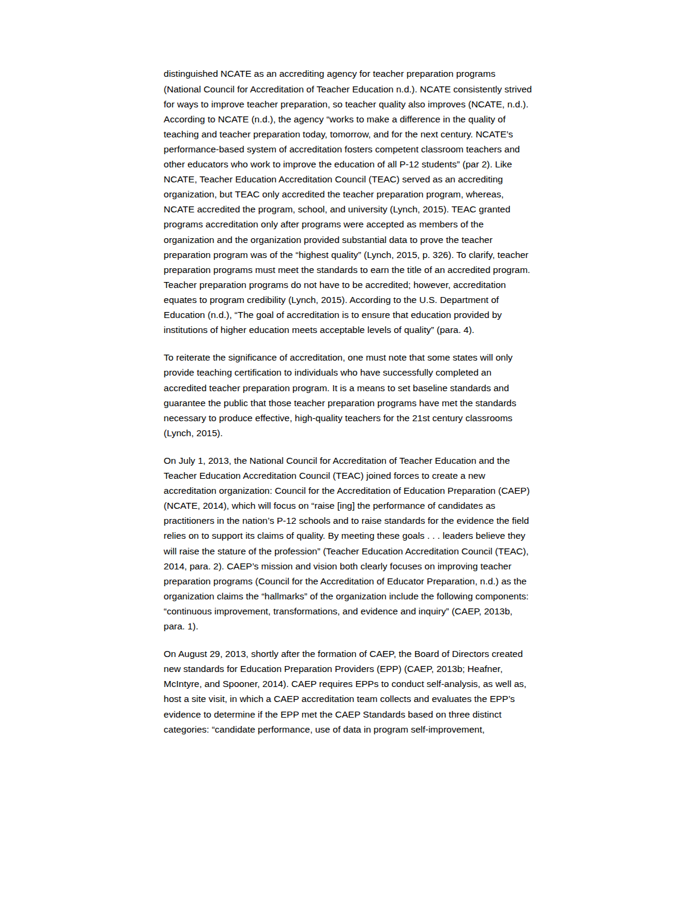distinguished NCATE as an accrediting agency for teacher preparation programs (National Council for Accreditation of Teacher Education n.d.). NCATE consistently strived for ways to improve teacher preparation, so teacher quality also improves (NCATE, n.d.). According to NCATE (n.d.), the agency “works to make a difference in the quality of teaching and teacher preparation today, tomorrow, and for the next century. NCATE’s performance-based system of accreditation fosters competent classroom teachers and other educators who work to improve the education of all P-12 students” (par 2). Like NCATE, Teacher Education Accreditation Council (TEAC) served as an accrediting organization, but TEAC only accredited the teacher preparation program, whereas, NCATE accredited the program, school, and university (Lynch, 2015). TEAC granted programs accreditation only after programs were accepted as members of the organization and the organization provided substantial data to prove the teacher preparation program was of the “highest quality” (Lynch, 2015, p. 326). To clarify, teacher preparation programs must meet the standards to earn the title of an accredited program. Teacher preparation programs do not have to be accredited; however, accreditation equates to program credibility (Lynch, 2015). According to the U.S. Department of Education (n.d.), “The goal of accreditation is to ensure that education provided by institutions of higher education meets acceptable levels of quality” (para. 4).
To reiterate the significance of accreditation, one must note that some states will only provide teaching certification to individuals who have successfully completed an accredited teacher preparation program. It is a means to set baseline standards and guarantee the public that those teacher preparation programs have met the standards necessary to produce effective, high-quality teachers for the 21st century classrooms (Lynch, 2015).
On July 1, 2013, the National Council for Accreditation of Teacher Education and the Teacher Education Accreditation Council (TEAC) joined forces to create a new accreditation organization: Council for the Accreditation of Education Preparation (CAEP) (NCATE, 2014), which will focus on “raise [ing] the performance of candidates as practitioners in the nation’s P-12 schools and to raise standards for the evidence the field relies on to support its claims of quality. By meeting these goals . . . leaders believe they will raise the stature of the profession” (Teacher Education Accreditation Council (TEAC), 2014, para. 2). CAEP’s mission and vision both clearly focuses on improving teacher preparation programs (Council for the Accreditation of Educator Preparation, n.d.) as the organization claims the “hallmarks” of the organization include the following components: “continuous improvement, transformations, and evidence and inquiry” (CAEP, 2013b, para. 1).
On August 29, 2013, shortly after the formation of CAEP, the Board of Directors created new standards for Education Preparation Providers (EPP) (CAEP, 2013b; Heafner, McIntyre, and Spooner, 2014). CAEP requires EPPs to conduct self-analysis, as well as, host a site visit, in which a CAEP accreditation team collects and evaluates the EPP’s evidence to determine if the EPP met the CAEP Standards based on three distinct categories: “candidate performance, use of data in program self-improvement,